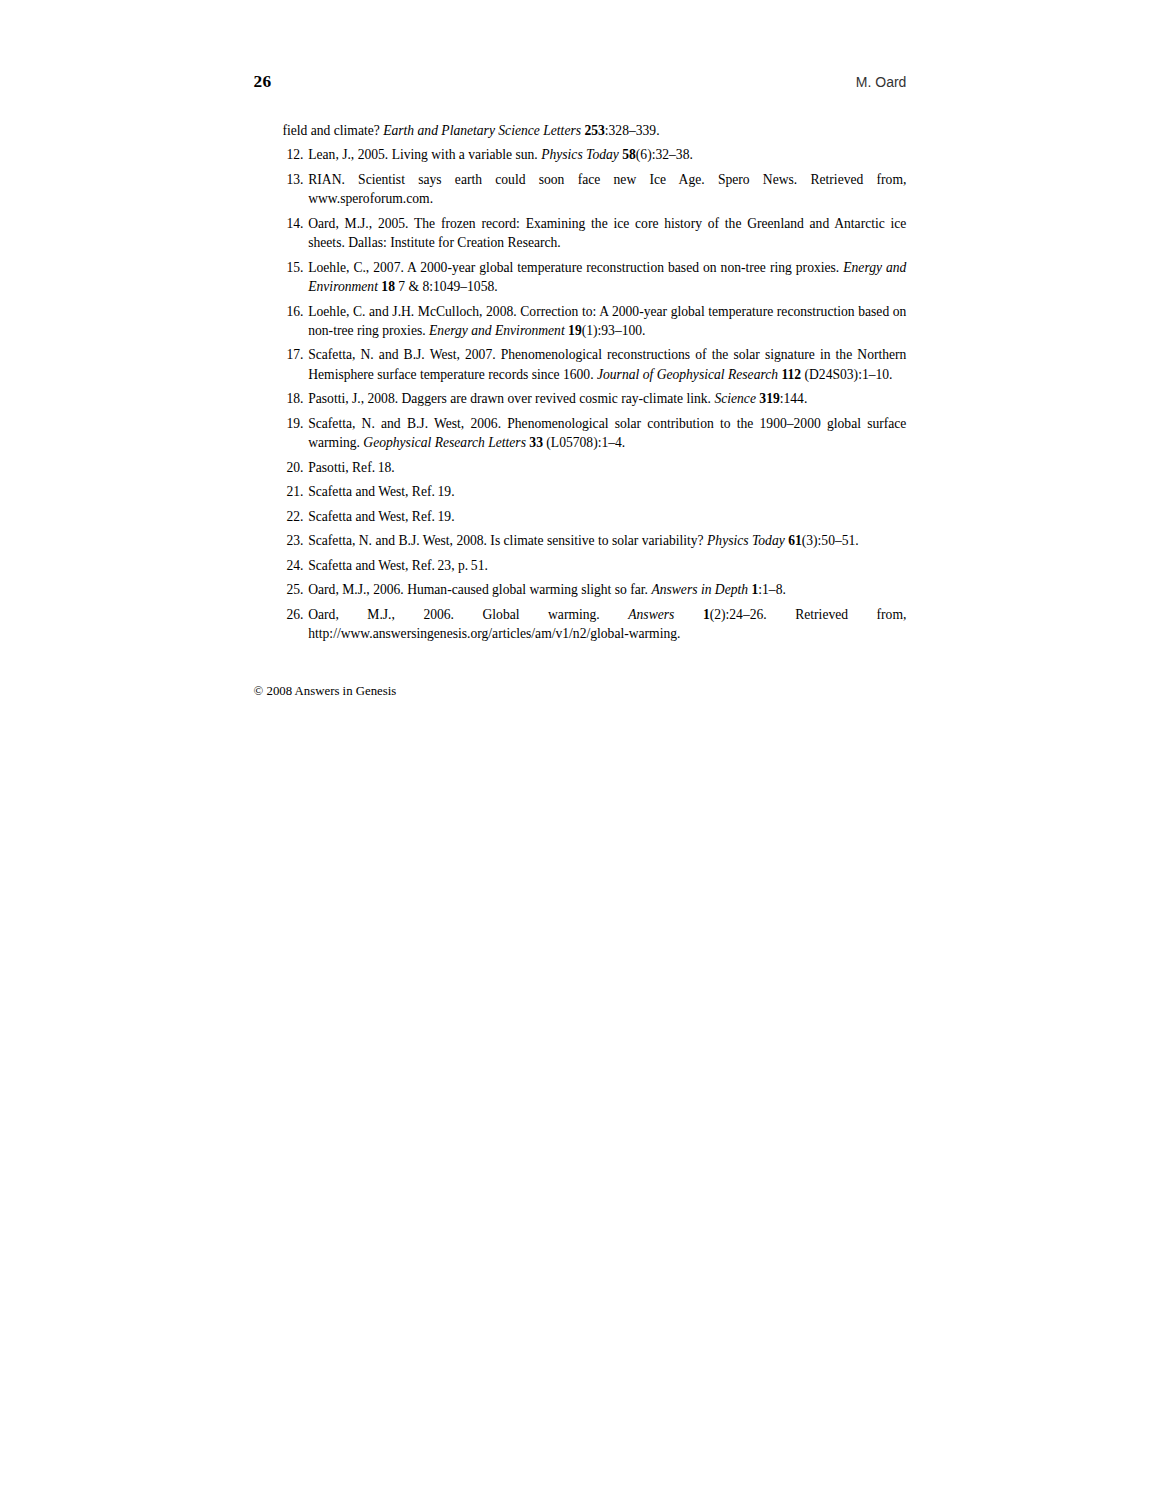26
M. Oard
field and climate? Earth and Planetary Science Letters 253:328–339.
12. Lean, J., 2005. Living with a variable sun. Physics Today 58(6):32–38.
13. RIAN. Scientist says earth could soon face new Ice Age. Spero News. Retrieved from, www.speroforum.com.
14. Oard, M.J., 2005. The frozen record: Examining the ice core history of the Greenland and Antarctic ice sheets. Dallas: Institute for Creation Research.
15. Loehle, C., 2007. A 2000-year global temperature reconstruction based on non-tree ring proxies. Energy and Environment 18 7 & 8:1049–1058.
16. Loehle, C. and J.H. McCulloch, 2008. Correction to: A 2000-year global temperature reconstruction based on non-tree ring proxies. Energy and Environment 19(1):93–100.
17. Scafetta, N. and B.J. West, 2007. Phenomenological reconstructions of the solar signature in the Northern Hemisphere surface temperature records since 1600. Journal of Geophysical Research 112 (D24S03):1–10.
18. Pasotti, J., 2008. Daggers are drawn over revived cosmic ray-climate link. Science 319:144.
19. Scafetta, N. and B.J. West, 2006. Phenomenological solar contribution to the 1900–2000 global surface warming. Geophysical Research Letters 33 (L05708):1–4.
20. Pasotti, Ref. 18.
21. Scafetta and West, Ref. 19.
22. Scafetta and West, Ref. 19.
23. Scafetta, N. and B.J. West, 2008. Is climate sensitive to solar variability? Physics Today 61(3):50–51.
24. Scafetta and West, Ref. 23, p. 51.
25. Oard, M.J., 2006. Human-caused global warming slight so far. Answers in Depth 1:1–8.
26. Oard, M.J., 2006. Global warming. Answers 1(2):24–26. Retrieved from, http://www.answersingenesis.org/articles/am/v1/n2/global-warming.
© 2008 Answers in Genesis